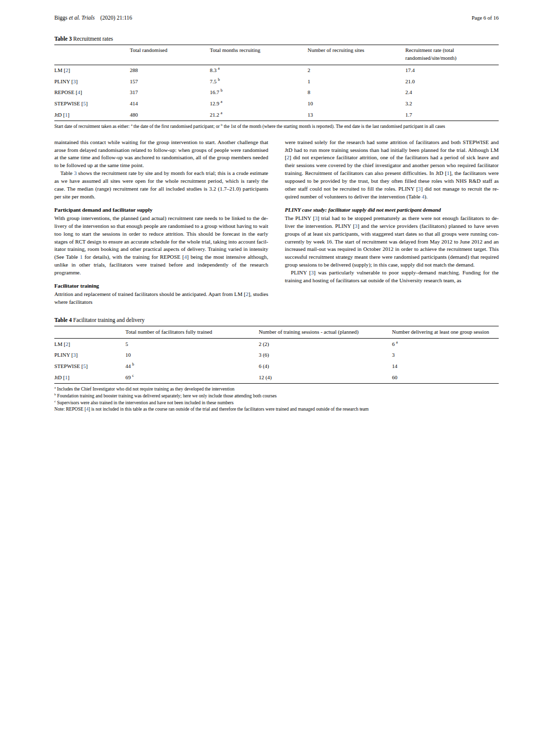Biggs et al. Trials (2020) 21:116
Page 6 of 16
Table 3 Recruitment rates
| | Total randomised | Total months recruiting | Number of recruiting sites | Recruitment rate (total randomised/site/month) |
| --- | --- | --- | --- | --- |
| LM [ 2 ] | 288 | 8.3 a | 2 | 17.4 |
| PLINY [ 3 ] | 157 | 7.5 b | 1 | 21.0 |
| REPOSE [ 4 ] | 317 | 16.7 b | 8 | 2.4 |
| STEPWISE [ 5 ] | 414 | 12.9 a | 10 | 3.2 |
| JtD [ 1 ] | 480 | 21.2 a | 13 | 1.7 |
Start date of recruitment taken as either: a the date of the first randomised participant; or b the 1st of the month (where the starting month is reported). The end date is the last randomised participant in all cases
maintained this contact while waiting for the group intervention to start. Another challenge that arose from delayed randomisation related to follow-up: when groups of people were randomised at the same time and follow-up was anchored to randomisation, all of the group members needed to be followed up at the same time point.
Table 3 shows the recruitment rate by site and by month for each trial; this is a crude estimate as we have assumed all sites were open for the whole recruitment period, which is rarely the case. The median (range) recruitment rate for all included studies is 3.2 (1.7–21.0) participants per site per month.
Participant demand and facilitator supply
With group interventions, the planned (and actual) recruitment rate needs to be linked to the delivery of the intervention so that enough people are randomised to a group without having to wait too long to start the sessions in order to reduce attrition. This should be forecast in the early stages of RCT design to ensure an accurate schedule for the whole trial, taking into account facilitator training, room booking and other practical aspects of delivery. Training varied in intensity (See Table 1 for details), with the training for REPOSE [4] being the most intensive although, unlike in other trials, facilitators were trained before and independently of the research programme.
Facilitator training
Attrition and replacement of trained facilitators should be anticipated. Apart from LM [2], studies where facilitators
were trained solely for the research had some attrition of facilitators and both STEPWISE and JtD had to run more training sessions than had initially been planned for the trial. Although LM [2] did not experience facilitator attrition, one of the facilitators had a period of sick leave and their sessions were covered by the chief investigator and another person who required facilitator training. Recruitment of facilitators can also present difficulties. In JtD [1], the facilitators were supposed to be provided by the trust, but they often filled these roles with NHS R&D staff as other staff could not be recruited to fill the roles. PLINY [3] did not manage to recruit the required number of volunteers to deliver the intervention (Table 4).
PLINY case study: facilitator supply did not meet participant demand
The PLINY [3] trial had to be stopped prematurely as there were not enough facilitators to deliver the intervention. PLINY [3] and the service providers (facilitators) planned to have seven groups of at least six participants, with staggered start dates so that all groups were running concurrently by week 16. The start of recruitment was delayed from May 2012 to June 2012 and an increased mail-out was required in October 2012 in order to achieve the recruitment target. This successful recruitment strategy meant there were randomised participants (demand) that required group sessions to be delivered (supply); in this case, supply did not match the demand.
PLINY [3] was particularly vulnerable to poor supply–demand matching. Funding for the training and hosting of facilitators sat outside of the University research team, as
Table 4 Facilitator training and delivery
| | Total number of facilitators fully trained | Number of training sessions - actual (planned) | Number delivering at least one group session |
| --- | --- | --- | --- |
| LM [ 2 ] | 5 | 2 (2) | 6 a |
| PLINY [ 3 ] | 10 | 3 (6) | 3 |
| STEPWISE [ 5 ] | 44 b | 6 (4) | 14 |
| JtD [ 1 ] | 69 c | 12 (4) | 60 |
a Includes the Chief Investigator who did not require training as they developed the intervention
b Foundation training and booster training was delivered separately; here we only include those attending both courses
c Supervisors were also trained in the intervention and have not been included in these numbers
Note: REPOSE [4] is not included in this table as the course ran outside of the trial and therefore the facilitators were trained and managed outside of the research team